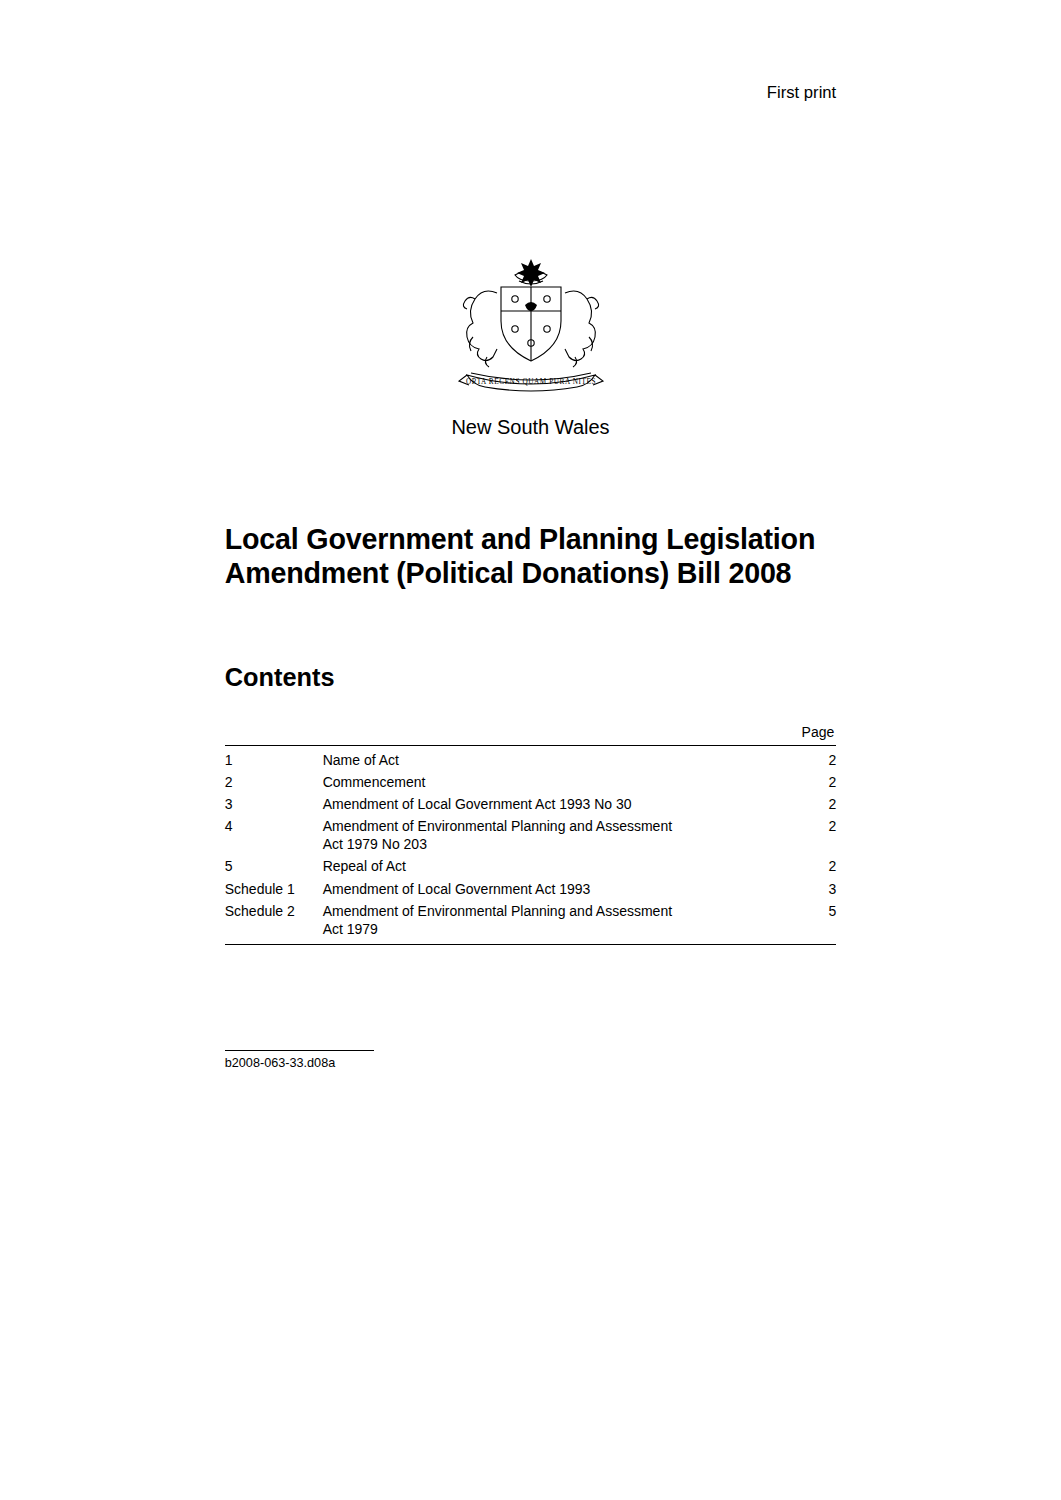First print
ORTA RECENS QUAM PURA NITES
New South Wales
Local Government and Planning Legislation Amendment (Political Donations) Bill 2008
Contents
Page
| 1 | Name of Act | 2 |
| 2 | Commencement | 2 |
| 3 | Amendment of Local Government Act 1993 No 30 | 2 |
| 4 | Amendment of Environmental Planning and Assessment Act 1979 No 203 | 2 |
| 5 | Repeal of Act | 2 |
| Schedule 1 | Amendment of Local Government Act 1993 | 3 |
| Schedule 2 | Amendment of Environmental Planning and Assessment Act 1979 | 5 |
b2008-063-33.d08a